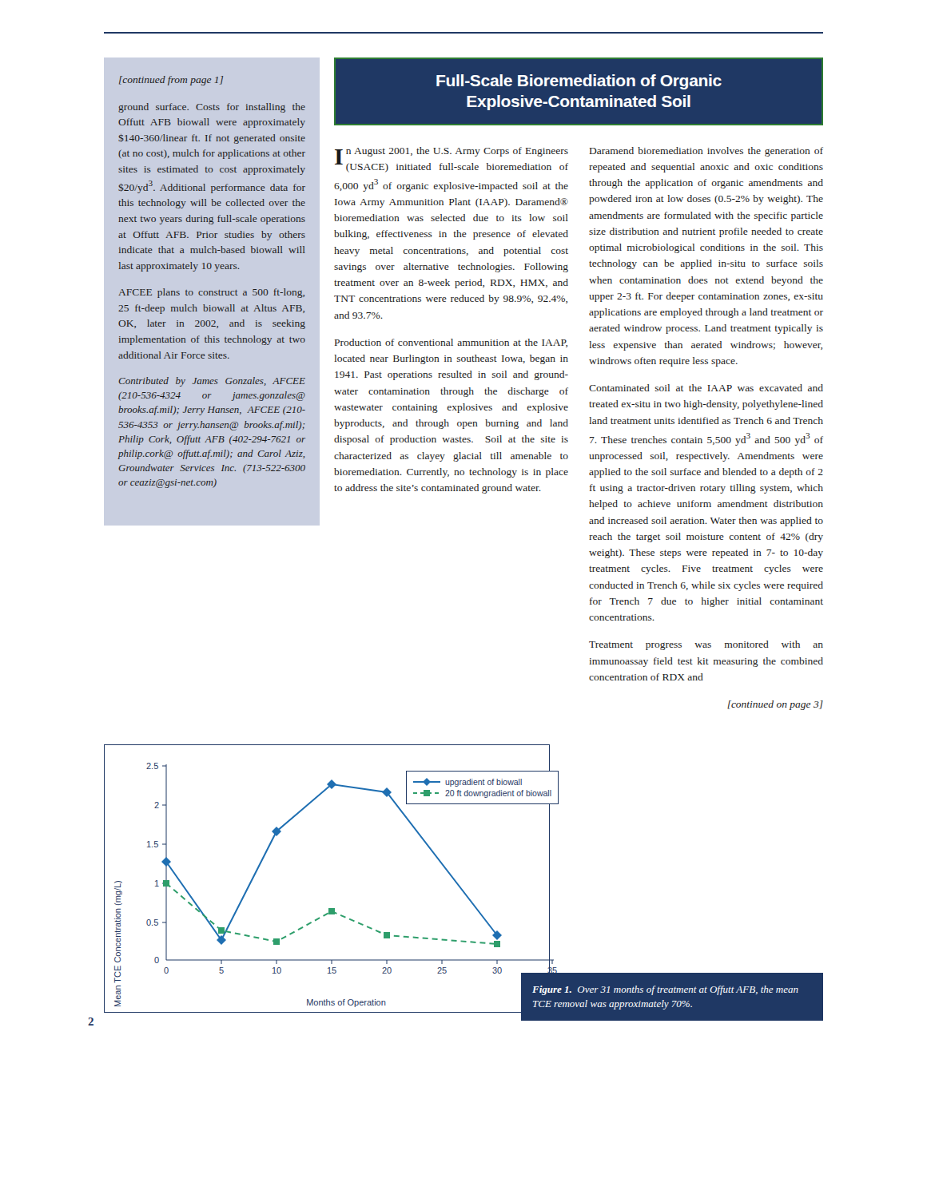[continued from page 1]
ground surface. Costs for installing the Offutt AFB biowall were approximately $140-360/linear ft. If not generated onsite (at no cost), mulch for applications at other sites is estimated to cost approximately $20/yd3. Additional performance data for this technology will be collected over the next two years during full-scale operations at Offutt AFB. Prior studies by others indicate that a mulch-based biowall will last approximately 10 years.
AFCEE plans to construct a 500 ft-long, 25 ft-deep mulch biowall at Altus AFB, OK, later in 2002, and is seeking implementation of this technology at two additional Air Force sites.
Contributed by James Gonzales, AFCEE (210-536-4324 or james.gonzales@ brooks.af.mil); Jerry Hansen, AFCEE (210-536-4353 or jerry.hansen@ brooks.af.mil); Philip Cork, Offutt AFB (402-294-7621 or philip.cork@ offutt.af.mil); and Carol Aziz, Groundwater Services Inc. (713-522-6300 or ceaziz@gsi-net.com)
Full-Scale Bioremediation of Organic
Explosive-Contaminated Soil
In August 2001, the U.S. Army Corps of Engineers (USACE) initiated full-scale bioremediation of 6,000 yd3 of organic explosive-impacted soil at the Iowa Army Ammunition Plant (IAAP). Daramend® bioremediation was selected due to its low soil bulking, effectiveness in the presence of elevated heavy metal concentrations, and potential cost savings over alternative technologies. Following treatment over an 8-week period, RDX, HMX, and TNT concentrations were reduced by 98.9%, 92.4%, and 93.7%.
Production of conventional ammunition at the IAAP, located near Burlington in southeast Iowa, began in 1941. Past operations resulted in soil and ground-water contamination through the discharge of wastewater containing explosives and explosive byproducts, and through open burning and land disposal of production wastes. Soil at the site is characterized as clayey glacial till amenable to bioremediation. Currently, no technology is in place to address the site’s contaminated ground water.
Daramend bioremediation involves the generation of repeated and sequential anoxic and oxic conditions through the application of organic amendments and powdered iron at low doses (0.5-2% by weight). The amendments are formulated with the specific particle size distribution and nutrient profile needed to create optimal microbiological conditions in the soil. This technology can be applied in-situ to surface soils when contamination does not extend beyond the upper 2-3 ft. For deeper contamination zones, ex-situ applications are employed through a land treatment or aerated windrow process. Land treatment typically is less expensive than aerated windrows; however, windrows often require less space.
Contaminated soil at the IAAP was excavated and treated ex-situ in two high-density, polyethylene-lined land treatment units identified as Trench 6 and Trench 7. These trenches contain 5,500 yd3 and 500 yd3 of unprocessed soil, respectively. Amendments were applied to the soil surface and blended to a depth of 2 ft using a tractor-driven rotary tilling system, which helped to achieve uniform amendment distribution and increased soil aeration. Water then was applied to reach the target soil moisture content of 42% (dry weight). These steps were repeated in 7- to 10-day treatment cycles. Five treatment cycles were conducted in Trench 6, while six cycles were required for Trench 7 due to higher initial contaminant concentrations.
Treatment progress was monitored with an immunoassay field test kit measuring the combined concentration of RDX and
[continued on page 3]
Mean TCE Concentration (mg/L)
2.5 2 1.5 1 0.5 0 0 5 10 15 20 25 30 35
upgradient of biowall
20 ft downgradient of biowall
Months of Operation
Figure 1. Over 31 months of treatment at Offutt AFB, the mean TCE removal was approximately 70%.
2